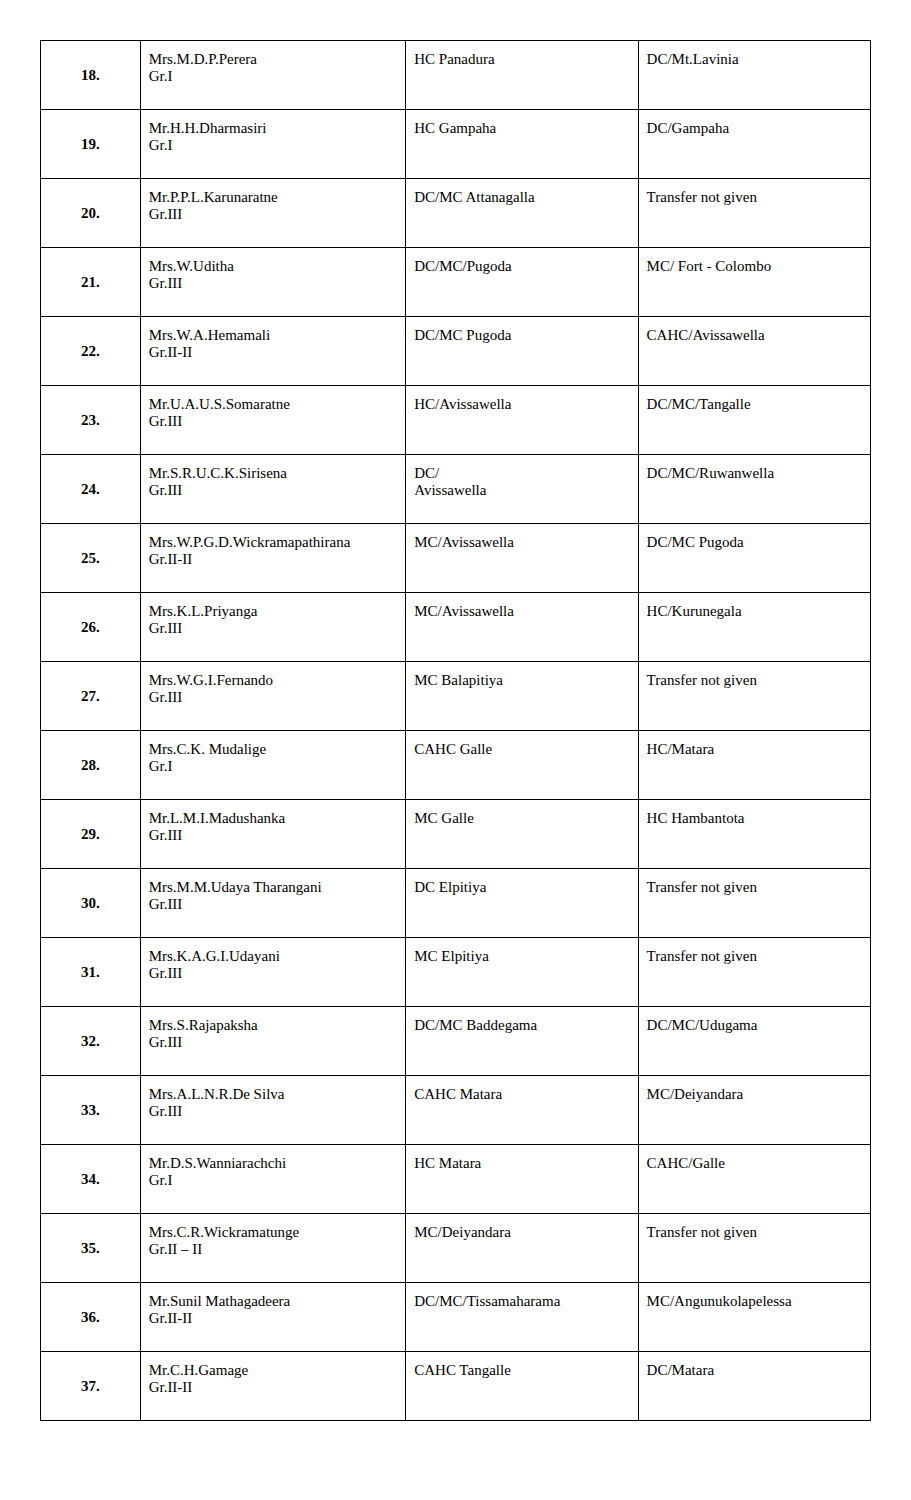| 18. | Mrs.M.D.P.Perera Gr.I | HC Panadura | DC/Mt.Lavinia |
| 19. | Mr.H.H.Dharmasiri Gr.I | HC Gampaha | DC/Gampaha |
| 20. | Mr.P.P.L.Karunaratne Gr.III | DC/MC Attanagalla | Transfer not given |
| 21. | Mrs.W.Uditha Gr.III | DC/MC/Pugoda | MC/ Fort - Colombo |
| 22. | Mrs.W.A.Hemamali Gr.II-II | DC/MC Pugoda | CAHC/Avissawella |
| 23. | Mr.U.A.U.S.Somaratne Gr.III | HC/Avissawella | DC/MC/Tangalle |
| 24. | Mr.S.R.U.C.K.Sirisena Gr.III | DC/ Avissawella | DC/MC/Ruwanwella |
| 25. | Mrs.W.P.G.D.Wickramapathirana Gr.II-II | MC/Avissawella | DC/MC Pugoda |
| 26. | Mrs.K.L.Priyanga Gr.III | MC/Avissawella | HC/Kurunegala |
| 27. | Mrs.W.G.I.Fernando Gr.III | MC Balapitiya | Transfer not given |
| 28. | Mrs.C.K. Mudalige Gr.I | CAHC Galle | HC/Matara |
| 29. | Mr.L.M.I.Madushanka Gr.III | MC Galle | HC Hambantota |
| 30. | Mrs.M.M.Udaya Tharangani Gr.III | DC Elpitiya | Transfer not given |
| 31. | Mrs.K.A.G.I.Udayani Gr.III | MC Elpitiya | Transfer not given |
| 32. | Mrs.S.Rajapaksha Gr.III | DC/MC Baddegama | DC/MC/Udugama |
| 33. | Mrs.A.L.N.R.De Silva Gr.III | CAHC Matara | MC/Deiyandara |
| 34. | Mr.D.S.Wanniarachchi Gr.I | HC Matara | CAHC/Galle |
| 35. | Mrs.C.R.Wickramatunge Gr.II – II | MC/Deiyandara | Transfer not given |
| 36. | Mr.Sunil Mathagadeera Gr.II-II | DC/MC/Tissamaharama | MC/Angunukolapelessa |
| 37. | Mr.C.H.Gamage Gr.II-II | CAHC Tangalle | DC/Matara |